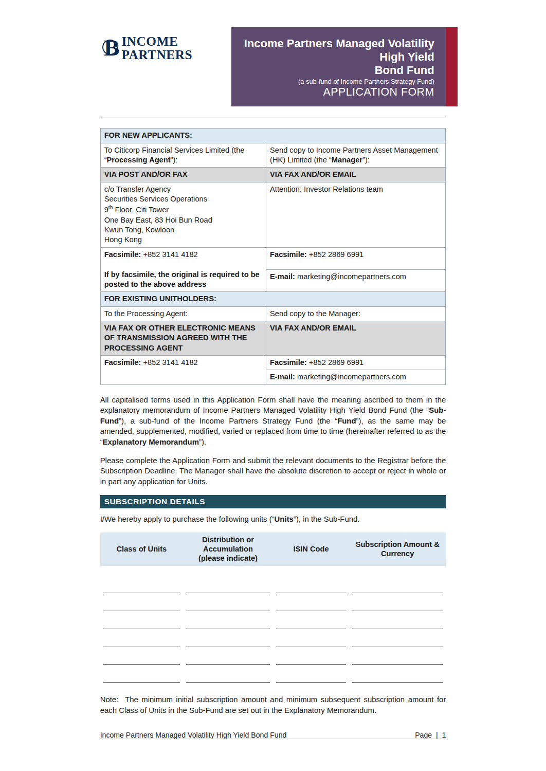B
INCOME
PARTNERS
Income Partners Managed Volatility High Yield
Bond Fund
(a sub-fund of Income Partners Strategy Fund)
APPLICATION FORM
| FOR NEW APPLICANTS: |
| To Citicorp Financial Services Limited (the “ Processing Agent ”): | Send copy to Income Partners Asset Management (HK) Limited (the “ Manager ”): |
| VIA POST AND/OR FAX | VIA FAX AND/OR EMAIL |
| c/o Transfer Agency Securities Services Operations 9 th Floor, Citi Tower One Bay East, 83 Hoi Bun Road Kwun Tong, Kowloon Hong Kong | Attention: Investor Relations team |
| Facsimile: +852 3141 4182 If by facsimile, the original is required to be posted to the above address | Facsimile: +852 2869 6991 |
| E-mail: marketing@incomepartners.com |
| FOR EXISTING UNITHOLDERS: |
| To the Processing Agent: | Send copy to the Manager: |
| VIA FAX OR OTHER ELECTRONIC MEANS OF TRANSMISSION AGREED WITH THE PROCESSING AGENT | VIA FAX AND/OR EMAIL |
| Facsimile: +852 3141 4182 | Facsimile: +852 2869 6991 |
| E-mail: marketing@incomepartners.com |
All capitalised terms used in this Application Form shall have the meaning ascribed to them in the explanatory memorandum of Income Partners Managed Volatility High Yield Bond Fund (the “Sub-Fund”), a sub-fund of the Income Partners Strategy Fund (the “Fund”), as the same may be amended, supplemented, modified, varied or replaced from time to time (hereinafter referred to as the “Explanatory Memorandum”).
Please complete the Application Form and submit the relevant documents to the Registrar before the Subscription Deadline. The Manager shall have the absolute discretion to accept or reject in whole or in part any application for Units.
SUBSCRIPTION DETAILS
I/We hereby apply to purchase the following units (“Units”), in the Sub-Fund.
| Class of Units | Distribution or Accumulation (please indicate) | ISIN Code | Subscription Amount & Currency |
| --- | --- | --- | --- |
Note: The minimum initial subscription amount and minimum subsequent subscription amount for each Class of Units in the Sub-Fund are set out in the Explanatory Memorandum.
Income Partners Managed Volatility High Yield Bond Fund
Page | 1